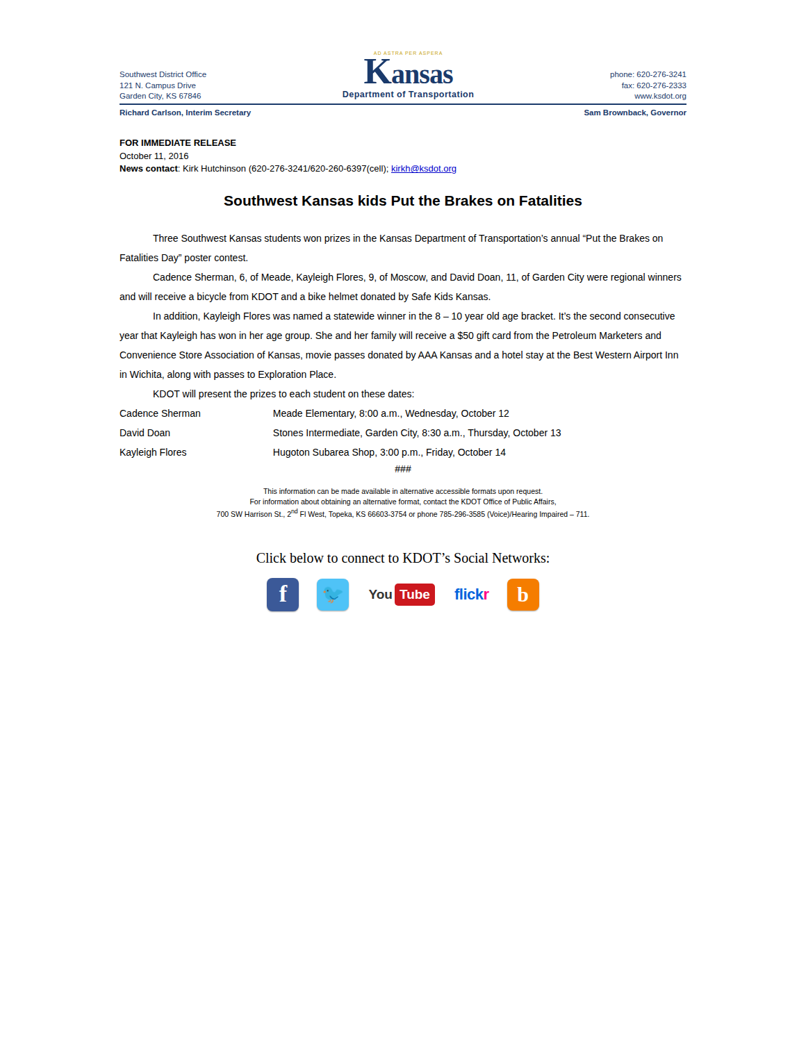Southwest District Office
121 N. Campus Drive
Garden City, KS 67846
AD ASTRA PER ASPERA
Kansas
Department of Transportation
phone: 620-276-3241
fax: 620-276-2333
www.ksdot.org
Richard Carlson, Interim Secretary Sam Brownback, Governor
FOR IMMEDIATE RELEASE
October 11, 2016
News contact: Kirk Hutchinson (620-276-3241/620-260-6397(cell); kirkh@ksdot.org
Southwest Kansas kids Put the Brakes on Fatalities
Three Southwest Kansas students won prizes in the Kansas Department of Transportation’s annual “Put the Brakes on Fatalities Day” poster contest.
Cadence Sherman, 6, of Meade, Kayleigh Flores, 9, of Moscow, and David Doan, 11, of Garden City were regional winners and will receive a bicycle from KDOT and a bike helmet donated by Safe Kids Kansas.
In addition, Kayleigh Flores was named a statewide winner in the 8 – 10 year old age bracket. It’s the second consecutive year that Kayleigh has won in her age group. She and her family will receive a $50 gift card from the Petroleum Marketers and Convenience Store Association of Kansas, movie passes donated by AAA Kansas and a hotel stay at the Best Western Airport Inn in Wichita, along with passes to Exploration Place.
KDOT will present the prizes to each student on these dates:
| Cadence Sherman | Meade Elementary, 8:00 a.m., Wednesday, October 12 |
| David Doan | Stones Intermediate, Garden City, 8:30 a.m., Thursday, October 13 |
| Kayleigh Flores | Hugoton Subarea Shop, 3:00 p.m., Friday, October 14 |
###
This information can be made available in alternative accessible formats upon request.
For information about obtaining an alternative format, contact the KDOT Office of Public Affairs,
700 SW Harrison St., 2nd Fl West, Topeka, KS 66603-3754 or phone 785-296-3585 (Voice)/Hearing Impaired – 711.
Click below to connect to KDOT’s Social Networks:
f 🐦 You Tube flickr b